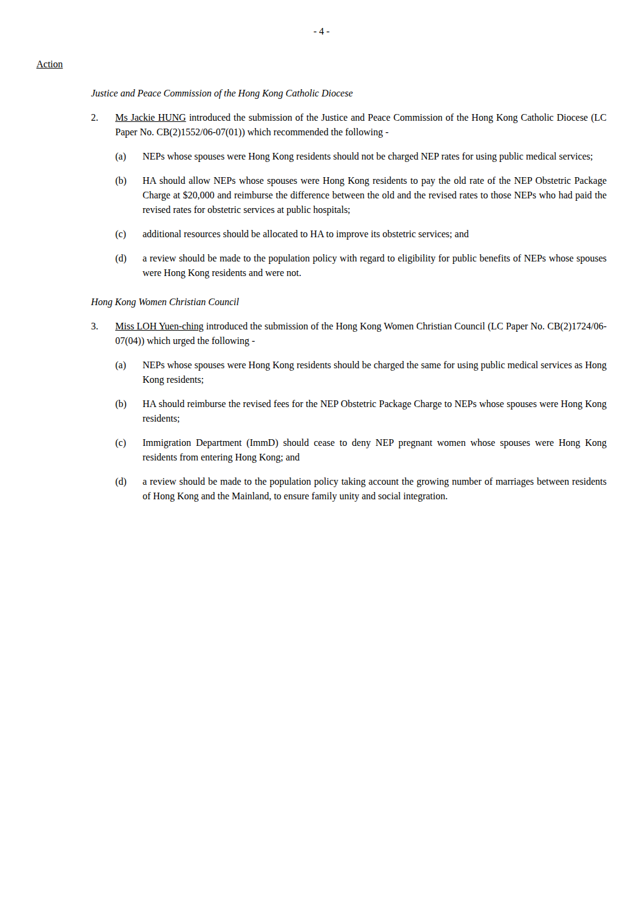- 4 -
Action
Justice and Peace Commission of the Hong Kong Catholic Diocese
2.
Ms Jackie HUNG introduced the submission of the Justice and Peace Commission of the Hong Kong Catholic Diocese (LC Paper No. CB(2)1552/06-07(01)) which recommended the following -
(a)
NEPs whose spouses were Hong Kong residents should not be charged NEP rates for using public medical services;
(b)
HA should allow NEPs whose spouses were Hong Kong residents to pay the old rate of the NEP Obstetric Package Charge at $20,000 and reimburse the difference between the old and the revised rates to those NEPs who had paid the revised rates for obstetric services at public hospitals;
(c)
additional resources should be allocated to HA to improve its obstetric services; and
(d)
a review should be made to the population policy with regard to eligibility for public benefits of NEPs whose spouses were Hong Kong residents and were not.
Hong Kong Women Christian Council
3.
Miss LOH Yuen-ching introduced the submission of the Hong Kong Women Christian Council (LC Paper No. CB(2)1724/06-07(04)) which urged the following -
(a)
NEPs whose spouses were Hong Kong residents should be charged the same for using public medical services as Hong Kong residents;
(b)
HA should reimburse the revised fees for the NEP Obstetric Package Charge to NEPs whose spouses were Hong Kong residents;
(c)
Immigration Department (ImmD) should cease to deny NEP pregnant women whose spouses were Hong Kong residents from entering Hong Kong; and
(d)
a review should be made to the population policy taking account the growing number of marriages between residents of Hong Kong and the Mainland, to ensure family unity and social integration.